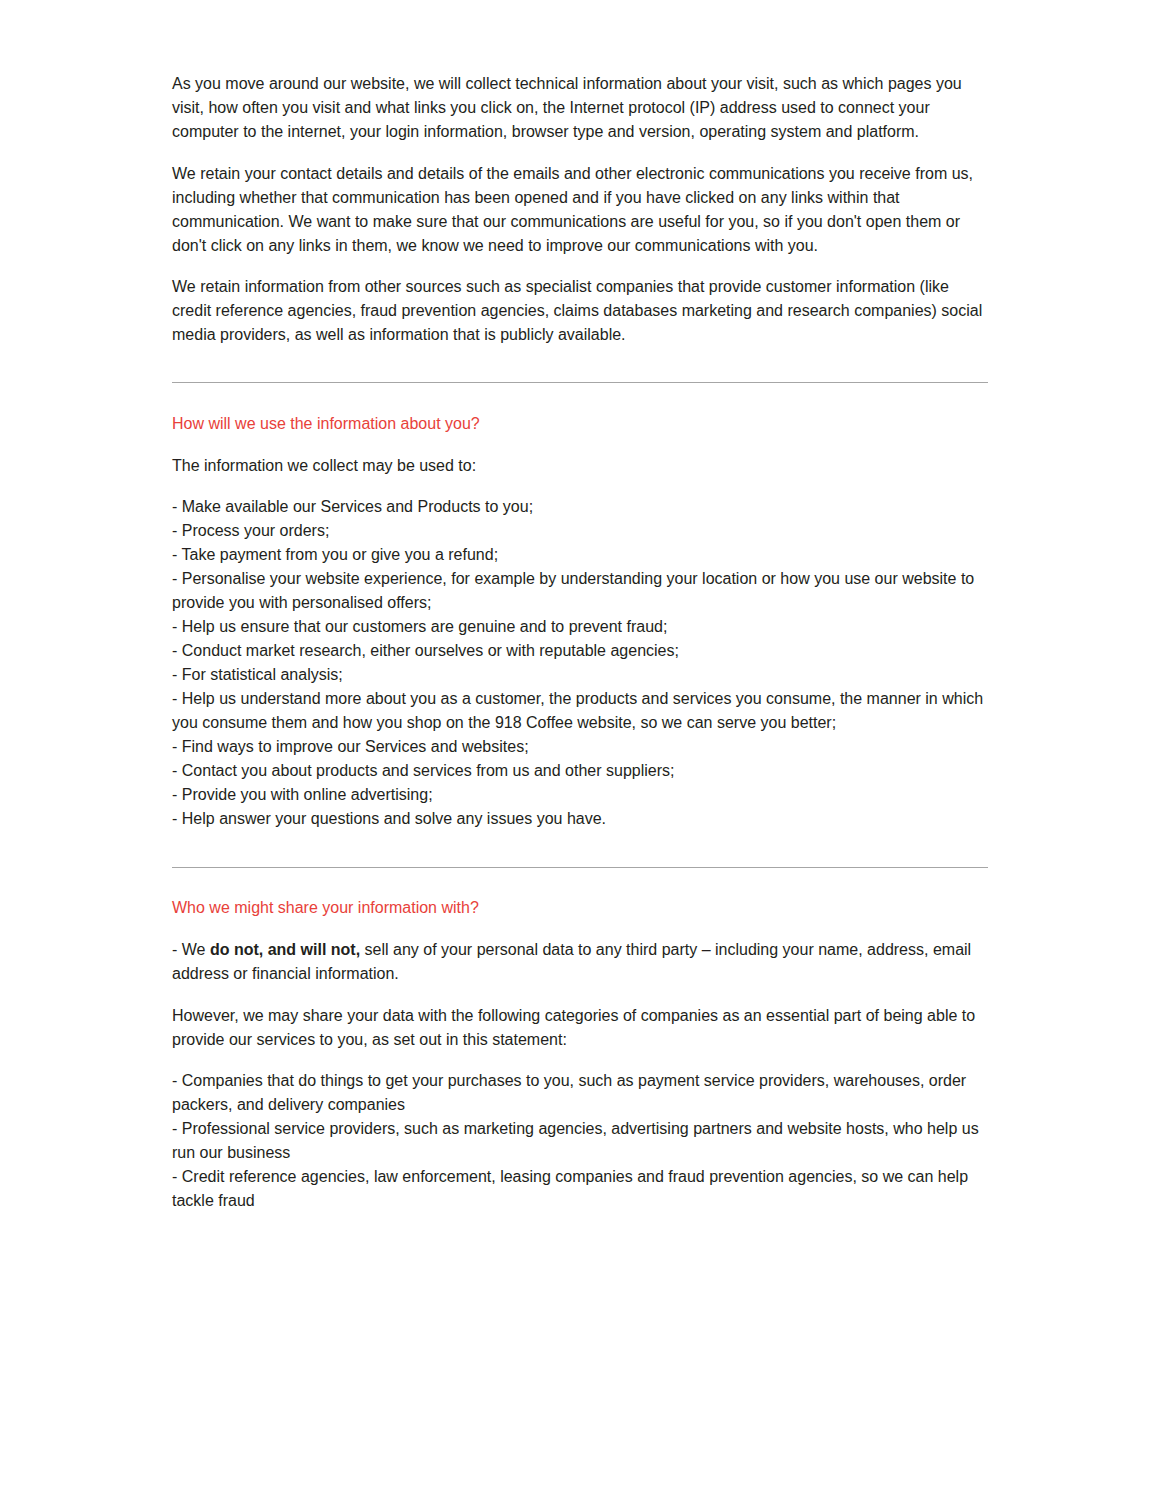As you move around our website, we will collect technical information about your visit, such as which pages you visit, how often you visit and what links you click on, the Internet protocol (IP) address used to connect your computer to the internet, your login information, browser type and version, operating system and platform.
We retain your contact details and details of the emails and other electronic communications you receive from us, including whether that communication has been opened and if you have clicked on any links within that communication. We want to make sure that our communications are useful for you, so if you don't open them or don't click on any links in them, we know we need to improve our communications with you.
We retain information from other sources such as specialist companies that provide customer information (like credit reference agencies, fraud prevention agencies, claims databases marketing and research companies) social media providers, as well as information that is publicly available.
How will we use the information about you?
The information we collect may be used to:
Make available our Services and Products to you;
Process your orders;
Take payment from you or give you a refund;
Personalise your website experience, for example by understanding your location or how you use our website to provide you with personalised offers;
Help us ensure that our customers are genuine and to prevent fraud;
Conduct market research, either ourselves or with reputable agencies;
For statistical analysis;
Help us understand more about you as a customer, the products and services you consume, the manner in which you consume them and how you shop on the 918 Coffee website, so we can serve you better;
Find ways to improve our Services and websites;
Contact you about products and services from us and other suppliers;
Provide you with online advertising;
Help answer your questions and solve any issues you have.
Who we might share your information with?
We do not, and will not, sell any of your personal data to any third party – including your name, address, email address or financial information.
However, we may share your data with the following categories of companies as an essential part of being able to provide our services to you, as set out in this statement:
Companies that do things to get your purchases to you, such as payment service providers, warehouses, order packers, and delivery companies
Professional service providers, such as marketing agencies, advertising partners and website hosts, who help us run our business
Credit reference agencies, law enforcement, leasing companies and fraud prevention agencies, so we can help tackle fraud